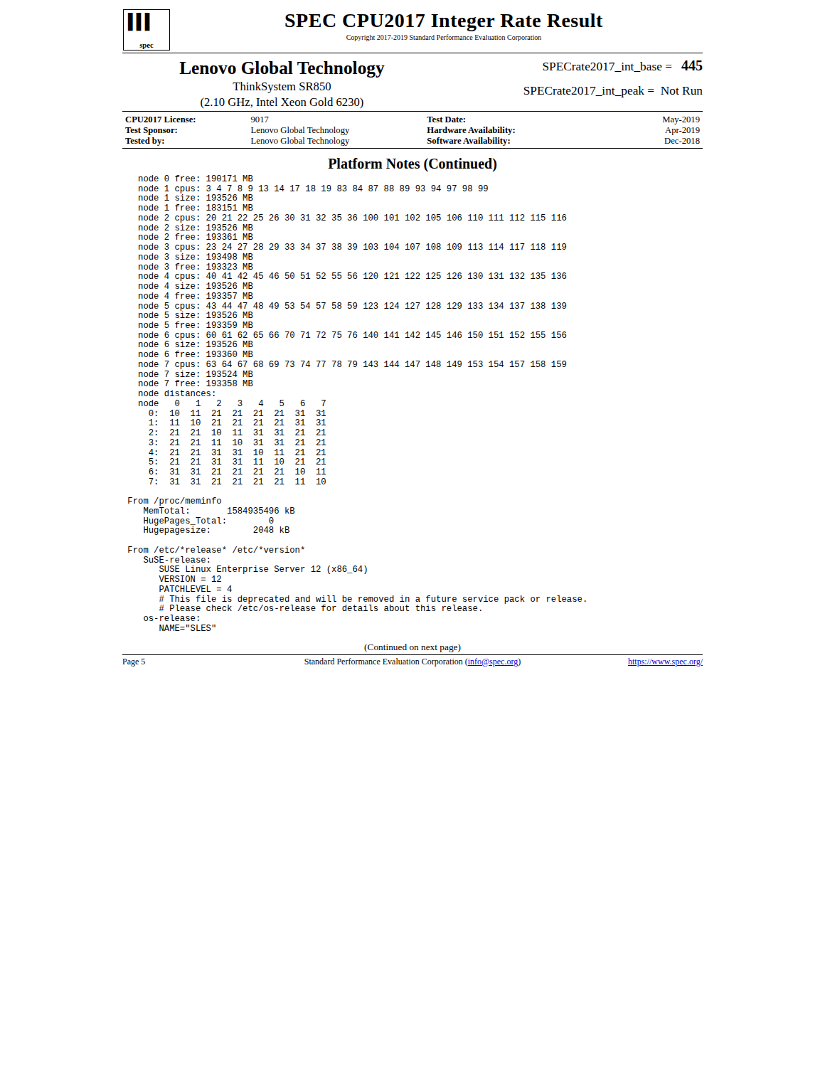| ▌▌▌ spec | SPEC CPU2017 Integer Rate Result Copyright 2017-2019 Standard Performance Evaluation Corporation |
| Lenovo Global Technology ThinkSystem SR850 (2.10 GHz, Intel Xeon Gold 6230) | SPECrate2017_int_base = 445 SPECrate2017_int_peak = Not Run |
| / CPU2017 License: / 9017 / / Test Sponsor: / Lenovo Global Technology / / Tested by: / Lenovo Global Technology / | / Test Date: / May-2019 / / Hardware Availability: / Apr-2019 / / Software Availability: / Dec-2018 / |
Platform Notes (Continued)
   node 0 free: 190171 MB
   node 1 cpus: 3 4 7 8 9 13 14 17 18 19 83 84 87 88 89 93 94 97 98 99
   node 1 size: 193526 MB
   node 1 free: 183151 MB
   node 2 cpus: 20 21 22 25 26 30 31 32 35 36 100 101 102 105 106 110 111 112 115 116
   node 2 size: 193526 MB
   node 2 free: 193361 MB
   node 3 cpus: 23 24 27 28 29 33 34 37 38 39 103 104 107 108 109 113 114 117 118 119
   node 3 size: 193498 MB
   node 3 free: 193323 MB
   node 4 cpus: 40 41 42 45 46 50 51 52 55 56 120 121 122 125 126 130 131 132 135 136
   node 4 size: 193526 MB
   node 4 free: 193357 MB
   node 5 cpus: 43 44 47 48 49 53 54 57 58 59 123 124 127 128 129 133 134 137 138 139
   node 5 size: 193526 MB
   node 5 free: 193359 MB
   node 6 cpus: 60 61 62 65 66 70 71 72 75 76 140 141 142 145 146 150 151 152 155 156
   node 6 size: 193526 MB
   node 6 free: 193360 MB
   node 7 cpus: 63 64 67 68 69 73 74 77 78 79 143 144 147 148 149 153 154 157 158 159
   node 7 size: 193524 MB
   node 7 free: 193358 MB
   node distances:
   node   0   1   2   3   4   5   6   7
     0:  10  11  21  21  21  21  31  31
     1:  11  10  21  21  21  21  31  31
     2:  21  21  10  11  31  31  21  21
     3:  21  21  11  10  31  31  21  21
     4:  21  21  31  31  10  11  21  21
     5:  21  21  31  31  11  10  21  21
     6:  31  31  21  21  21  21  10  11
     7:  31  31  21  21  21  21  11  10

 From /proc/meminfo
    MemTotal:       1584935496 kB
    HugePages_Total:        0
    Hugepagesize:        2048 kB

 From /etc/*release* /etc/*version*
    SuSE-release:
       SUSE Linux Enterprise Server 12 (x86_64)
       VERSION = 12
       PATCHLEVEL = 4
       # This file is deprecated and will be removed in a future service pack or release.
       # Please check /etc/os-release for details about this release.
    os-release:
       NAME="SLES"
(Continued on next page)
| Page 5 | Standard Performance Evaluation Corporation ( info@spec.org ) | https://www.spec.org/ |